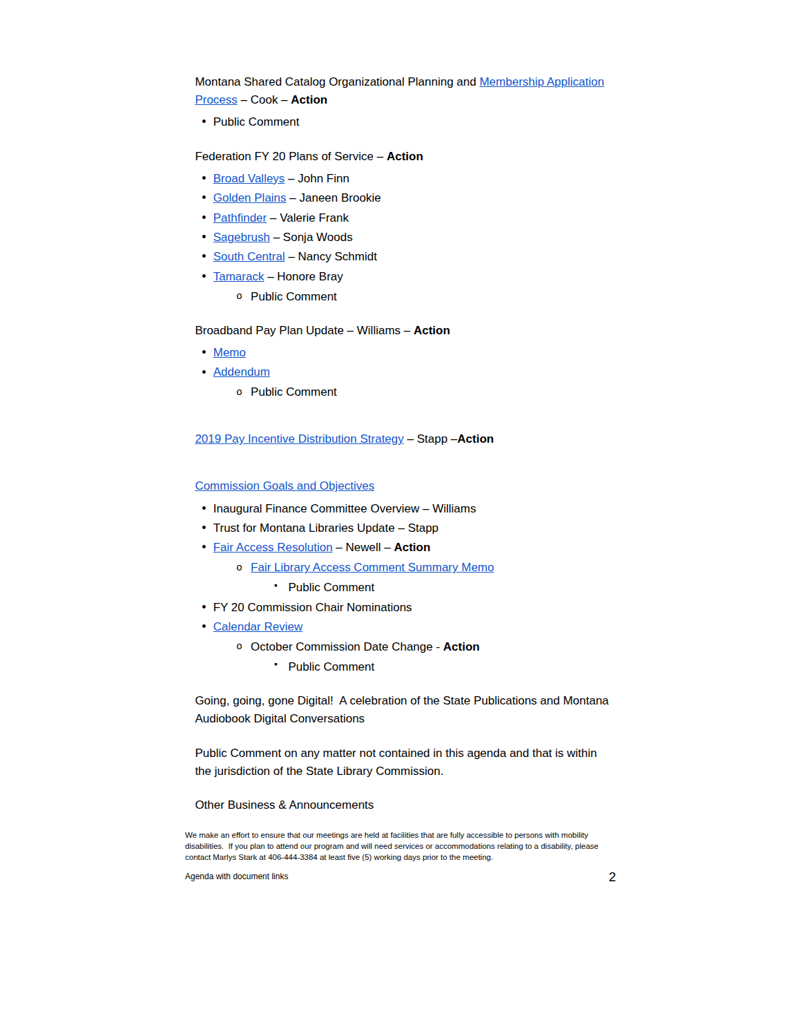Montana Shared Catalog Organizational Planning and Membership Application Process – Cook – Action
Public Comment
Federation FY 20 Plans of Service – Action
Broad Valleys – John Finn
Golden Plains – Janeen Brookie
Pathfinder – Valerie Frank
Sagebrush – Sonja Woods
South Central – Nancy Schmidt
Tamarack – Honore Bray
Public Comment
Broadband Pay Plan Update – Williams – Action
Memo
Addendum
Public Comment
2019 Pay Incentive Distribution Strategy – Stapp –Action
Commission Goals and Objectives
Inaugural Finance Committee Overview – Williams
Trust for Montana Libraries Update – Stapp
Fair Access Resolution – Newell – Action
Fair Library Access Comment Summary Memo
Public Comment
FY 20 Commission Chair Nominations
Calendar Review
October Commission Date Change - Action
Public Comment
Going, going, gone Digital! A celebration of the State Publications and Montana Audiobook Digital Conversations
Public Comment on any matter not contained in this agenda and that is within the jurisdiction of the State Library Commission.
Other Business & Announcements
We make an effort to ensure that our meetings are held at facilities that are fully accessible to persons with mobility disabilities. If you plan to attend our program and will need services or accommodations relating to a disability, please contact Marlys Stark at 406-444-3384 at least five (5) working days prior to the meeting.
2 Agenda with document links